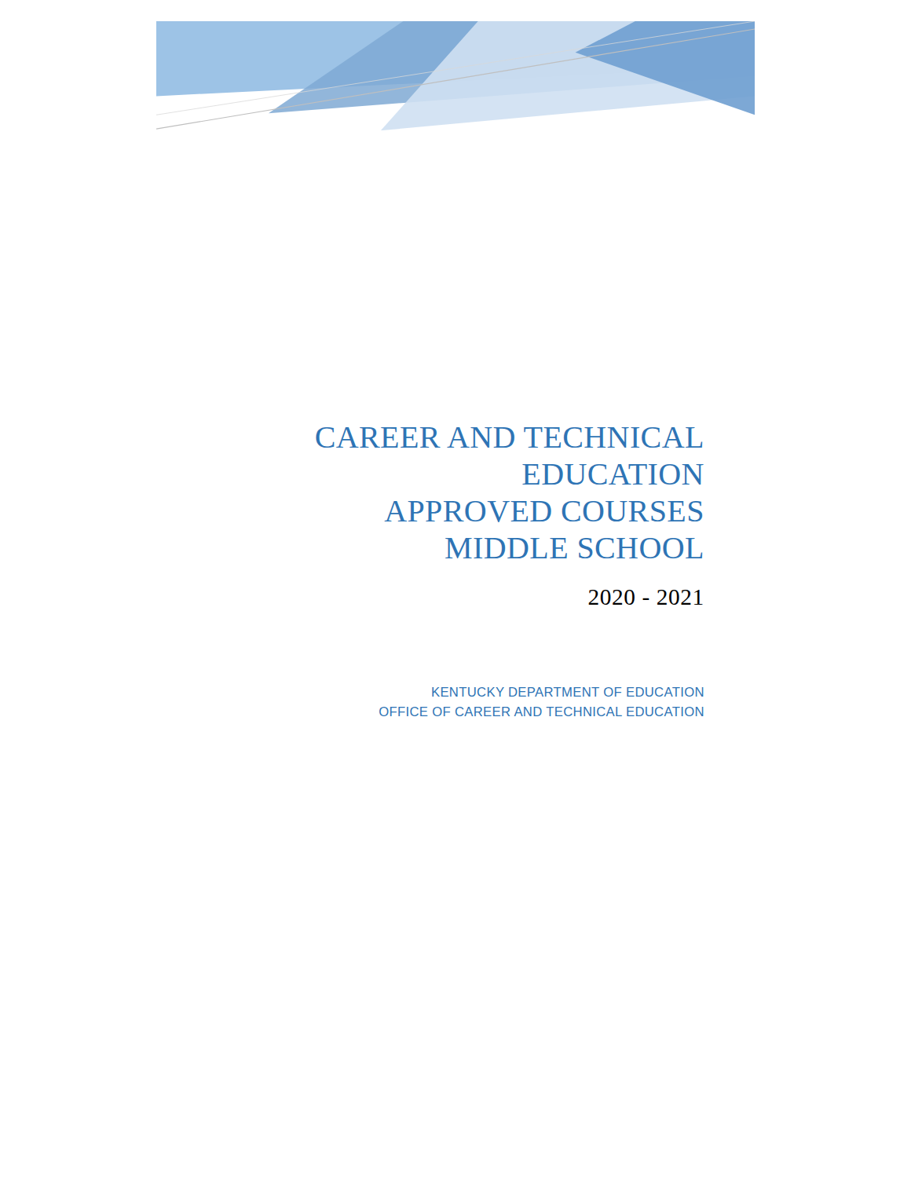Career and Technical Education
Approved Courses
Middle School
2020 - 2021
Kentucky Department of Education
Office of Career and Technical Education